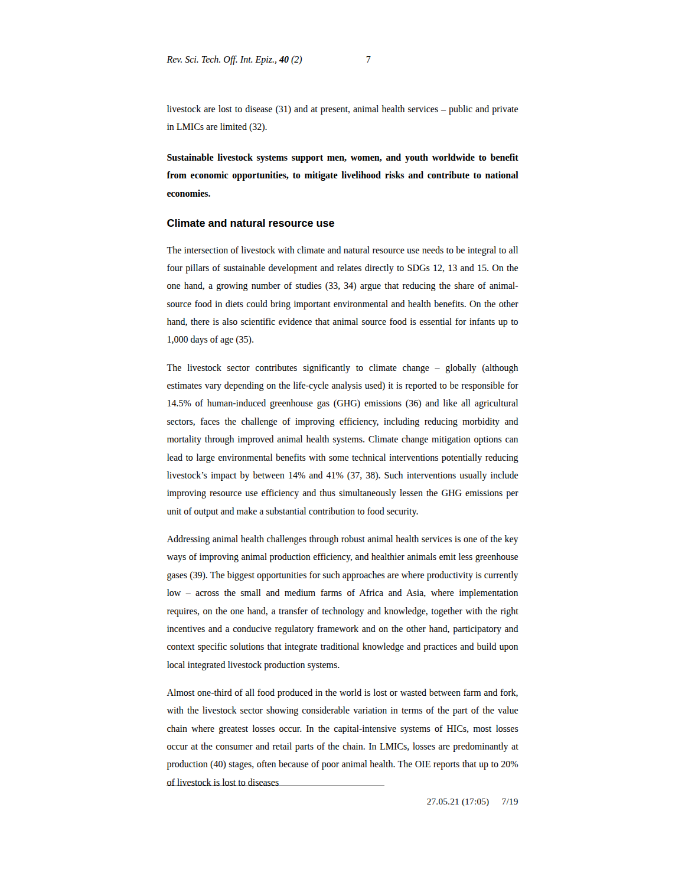Rev. Sci. Tech. Off. Int. Epiz., 40 (2) 7
livestock are lost to disease (31) and at present, animal health services – public and private in LMICs are limited (32).
Sustainable livestock systems support men, women, and youth worldwide to benefit from economic opportunities, to mitigate livelihood risks and contribute to national economies.
Climate and natural resource use
The intersection of livestock with climate and natural resource use needs to be integral to all four pillars of sustainable development and relates directly to SDGs 12, 13 and 15. On the one hand, a growing number of studies (33, 34) argue that reducing the share of animal-source food in diets could bring important environmental and health benefits. On the other hand, there is also scientific evidence that animal source food is essential for infants up to 1,000 days of age (35).
The livestock sector contributes significantly to climate change – globally (although estimates vary depending on the life-cycle analysis used) it is reported to be responsible for 14.5% of human-induced greenhouse gas (GHG) emissions (36) and like all agricultural sectors, faces the challenge of improving efficiency, including reducing morbidity and mortality through improved animal health systems. Climate change mitigation options can lead to large environmental benefits with some technical interventions potentially reducing livestock’s impact by between 14% and 41% (37, 38). Such interventions usually include improving resource use efficiency and thus simultaneously lessen the GHG emissions per unit of output and make a substantial contribution to food security.
Addressing animal health challenges through robust animal health services is one of the key ways of improving animal production efficiency, and healthier animals emit less greenhouse gases (39). The biggest opportunities for such approaches are where productivity is currently low – across the small and medium farms of Africa and Asia, where implementation requires, on the one hand, a transfer of technology and knowledge, together with the right incentives and a conducive regulatory framework and on the other hand, participatory and context specific solutions that integrate traditional knowledge and practices and build upon local integrated livestock production systems.
Almost one-third of all food produced in the world is lost or wasted between farm and fork, with the livestock sector showing considerable variation in terms of the part of the value chain where greatest losses occur. In the capital-intensive systems of HICs, most losses occur at the consumer and retail parts of the chain. In LMICs, losses are predominantly at production (40) stages, often because of poor animal health. The OIE reports that up to 20% of livestock is lost to diseases
27.05.21 (17:05)7/19